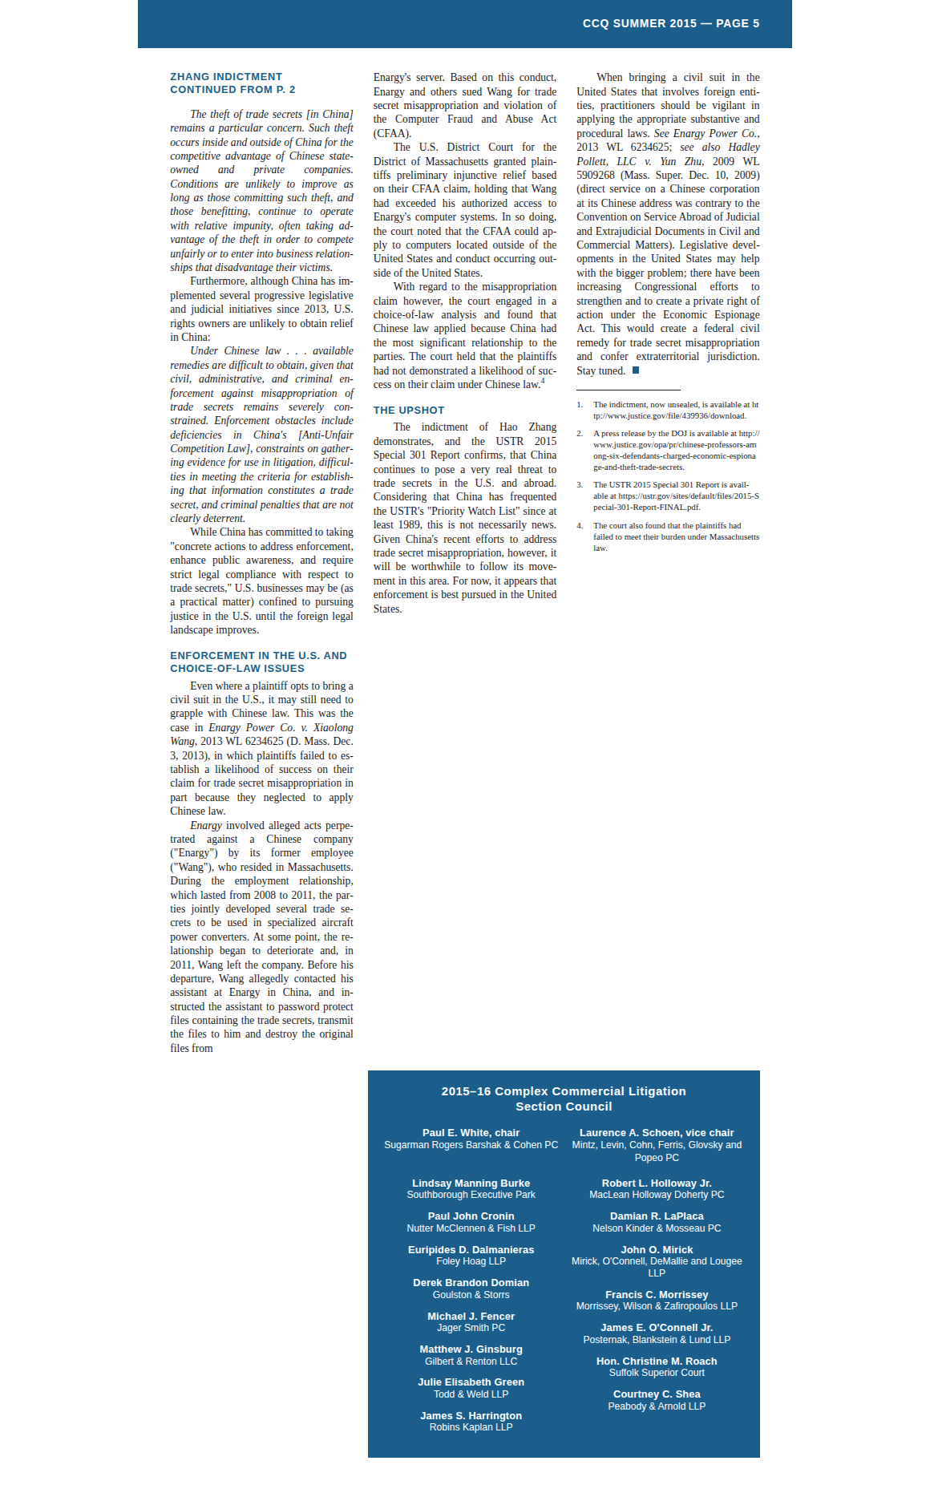CCQ SUMMER 2015 — PAGE 5
Zhang Indictment
continued from p. 2
The theft of trade secrets [in China] remains a particular concern. Such theft occurs inside and outside of China for the competitive advantage of Chinese state-owned and private companies. Conditions are unlikely to improve as long as those committing such theft, and those benefitting, continue to operate with relative impunity, often taking advantage of the theft in order to compete unfairly or to enter into business relationships that disadvantage their victims.
Furthermore, although China has implemented several progressive legislative and judicial initiatives since 2013, U.S. rights owners are unlikely to obtain relief in China:
Under Chinese law . . . available remedies are difficult to obtain, given that civil, administrative, and criminal enforcement against misappropriation of trade secrets remains severely constrained. Enforcement obstacles include deficiencies in China's [Anti-Unfair Competition Law], constraints on gathering evidence for use in litigation, difficulties in meeting the criteria for establishing that information constitutes a trade secret, and criminal penalties that are not clearly deterrent.
While China has committed to taking "concrete actions to address enforcement, enhance public awareness, and require strict legal compliance with respect to trade secrets," U.S. businesses may be (as a practical matter) confined to pursuing justice in the U.S. until the foreign legal landscape improves.
Enforcement in the U.S. and Choice-of-Law Issues
Even where a plaintiff opts to bring a civil suit in the U.S., it may still need to grapple with Chinese law. This was the case in Enargy Power Co. v. Xiaolong Wang, 2013 WL 6234625 (D. Mass. Dec. 3, 2013), in which plaintiffs failed to establish a likelihood of success on their claim for trade secret misappropriation in part because they neglected to apply Chinese law.
Enargy involved alleged acts perpetrated against a Chinese company ("Enargy") by its former employee ("Wang"), who resided in Massachusetts. During the employment relationship, which lasted from 2008 to 2011, the parties jointly developed several trade secrets to be used in specialized aircraft power converters. At some point, the relationship began to deteriorate and, in 2011, Wang left the company. Before his departure, Wang allegedly contacted his assistant at Enargy in China, and instructed the assistant to password protect files containing the trade secrets, transmit the files to him and destroy the original files from
Enargy's server. Based on this conduct, Enargy and others sued Wang for trade secret misappropriation and violation of the Computer Fraud and Abuse Act (CFAA).
The U.S. District Court for the District of Massachusetts granted plaintiffs preliminary injunctive relief based on their CFAA claim, holding that Wang had exceeded his authorized access to Enargy's computer systems. In so doing, the court noted that the CFAA could apply to computers located outside of the United States and conduct occurring outside of the United States.
With regard to the misappropriation claim however, the court engaged in a choice-of-law analysis and found that Chinese law applied because China had the most significant relationship to the parties. The court held that the plaintiffs had not demonstrated a likelihood of success on their claim under Chinese law.4
The Upshot
The indictment of Hao Zhang demonstrates, and the USTR 2015 Special 301 Report confirms, that China continues to pose a very real threat to trade secrets in the U.S. and abroad. Considering that China has frequented the USTR's "Priority Watch List" since at least 1989, this is not necessarily news. Given China's recent efforts to address trade secret misappropriation, however, it will be worthwhile to follow its movement in this area. For now, it appears that enforcement is best pursued in the United States.
When bringing a civil suit in the United States that involves foreign entities, practitioners should be vigilant in applying the appropriate substantive and procedural laws. See Enargy Power Co., 2013 WL 6234625; see also Hadley Pollett, LLC v. Yun Zhu, 2009 WL 5909268 (Mass. Super. Dec. 10, 2009) (direct service on a Chinese corporation at its Chinese address was contrary to the Convention on Service Abroad of Judicial and Extrajudicial Documents in Civil and Commercial Matters). Legislative developments in the United States may help with the bigger problem; there have been increasing Congressional efforts to strengthen and to create a private right of action under the Economic Espionage Act. This would create a federal civil remedy for trade secret misappropriation and confer extraterritorial jurisdiction. Stay tuned.
1. The indictment, now unsealed, is available at http://www.justice.gov/file/439936/download.
2. A press release by the DOJ is available at http://www.justice.gov/opa/pr/chinese-professors-among-six-defendants-charged-economic-espionage-and-theft-trade-secrets.
3. The USTR 2015 Special 301 Report is available at https://ustr.gov/sites/default/files/2015-Special-301-Report-FINAL.pdf.
4. The court also found that the plaintiffs had failed to meet their burden under Massachusetts law.
2015–16 Complex Commercial Litigation
Section Council
Paul E. White, chair
Sugarman Rogers Barshak & Cohen PC
Laurence A. Schoen, vice chair
Mintz, Levin, Cohn, Ferris, Glovsky and Popeo PC
Lindsay Manning Burke
Southborough Executive Park
Paul John Cronin
Nutter McClennen & Fish LLP
Euripides D. Dalmanieras
Foley Hoag LLP
Derek Brandon Domian
Goulston & Storrs
Michael J. Fencer
Jager Smith PC
Matthew J. Ginsburg
Gilbert & Renton LLC
Julie Elisabeth Green
Todd & Weld LLP
James S. Harrington
Robins Kaplan LLP
Robert L. Holloway Jr.
MacLean Holloway Doherty PC
Damian R. LaPlaca
Nelson Kinder & Mosseau PC
John O. Mirick
Mirick, O'Connell, DeMallie and Lougee LLP
Francis C. Morrissey
Morrissey, Wilson & Zafiropoulos LLP
James E. O'Connell Jr.
Posternak, Blankstein & Lund LLP
Hon. Christine M. Roach
Suffolk Superior Court
Courtney C. Shea
Peabody & Arnold LLP